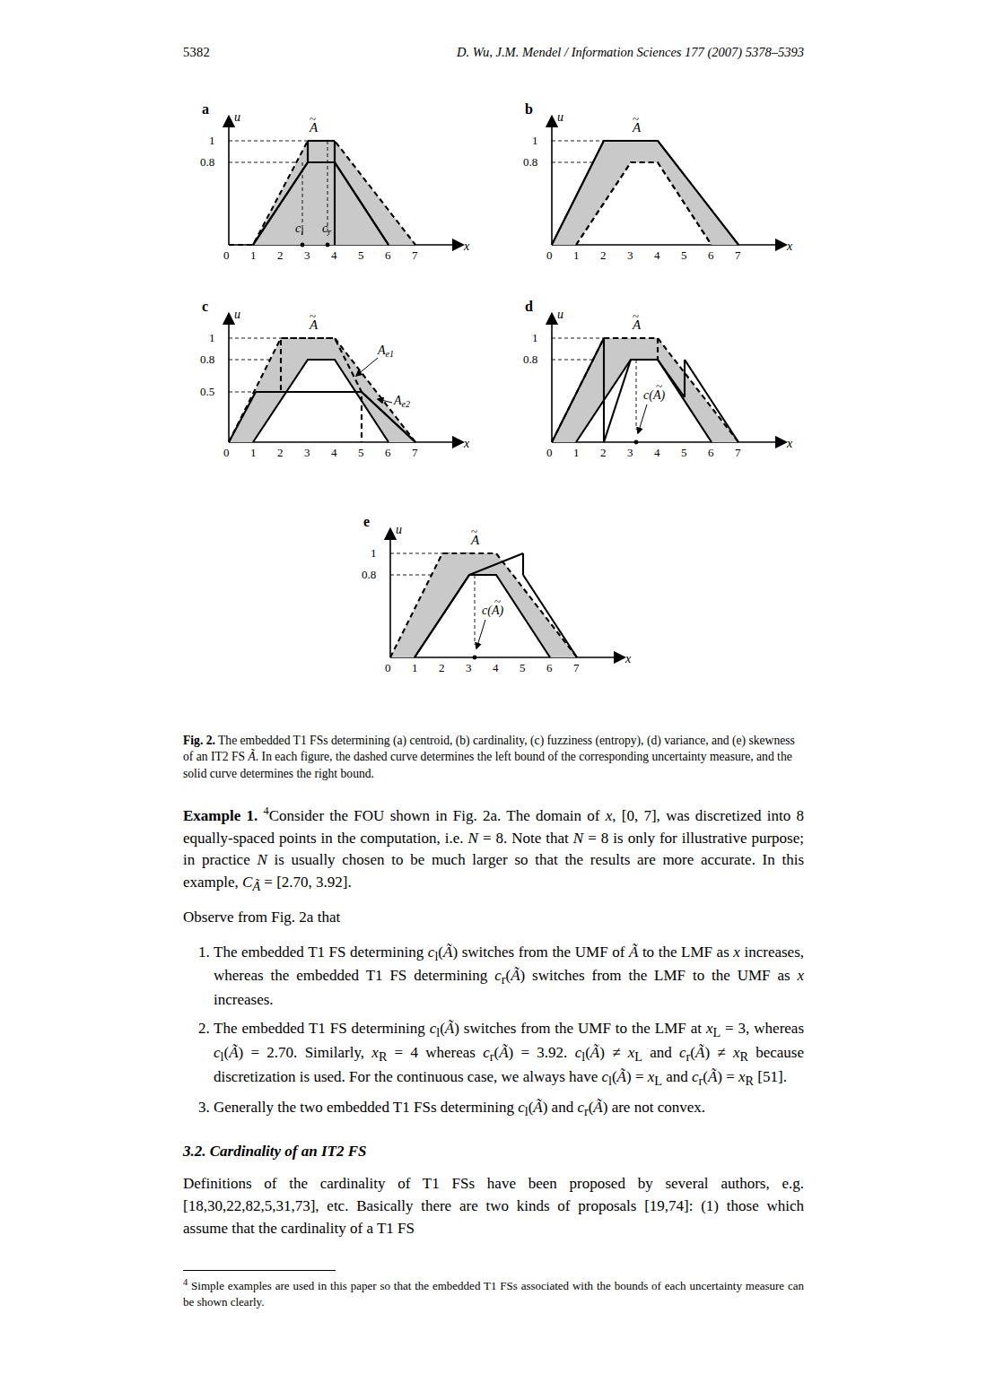5382 D. Wu, J.M. Mendel / Information Sciences 177 (2007) 5378–5393
a u x 0 1 2 3 4 5 6 7 1 0.8 A ~ cl cr b u x 0 1 2 3 4 5 6 7 1 0.8 A ~ c u x 0 1 2 3 4 5 6 7 1 0.8 0.5 A ~ Ae1 Ae2 d u x 0 1 2 3 4 5 6 7 1 0.8 A ~ c(A) ~ e u x 0 1 2 3 4 5 6 7 1 0.8 A ~ c(A) ~
Fig. 2. The embedded T1 FSs determining (a) centroid, (b) cardinality, (c) fuzziness (entropy), (d) variance, and (e) skewness of an IT2 FS Ã. In each figure, the dashed curve determines the left bound of the corresponding uncertainty measure, and the solid curve determines the right bound.
Example 1. 4Consider the FOU shown in Fig. 2a. The domain of x, [0, 7], was discretized into 8 equally-spaced points in the computation, i.e. N = 8. Note that N = 8 is only for illustrative purpose; in practice N is usually chosen to be much larger so that the results are more accurate. In this example, CÃ = [2.70, 3.92].
Observe from Fig. 2a that
The embedded T1 FS determining cl(Ã) switches from the UMF of Ã to the LMF as x increases, whereas the embedded T1 FS determining cr(Ã) switches from the LMF to the UMF as x increases.
The embedded T1 FS determining cl(Ã) switches from the UMF to the LMF at xL = 3, whereas cl(Ã) = 2.70. Similarly, xR = 4 whereas cr(Ã) = 3.92. cl(Ã) ≠ xL and cr(Ã) ≠ xR because discretization is used. For the continuous case, we always have cl(Ã) = xL and cr(Ã) = xR [51].
Generally the two embedded T1 FSs determining cl(Ã) and cr(Ã) are not convex.
3.2. Cardinality of an IT2 FS
Definitions of the cardinality of T1 FSs have been proposed by several authors, e.g. [18,30,22,82,5,31,73], etc. Basically there are two kinds of proposals [19,74]: (1) those which assume that the cardinality of a T1 FS
4 Simple examples are used in this paper so that the embedded T1 FSs associated with the bounds of each uncertainty measure can be shown clearly.